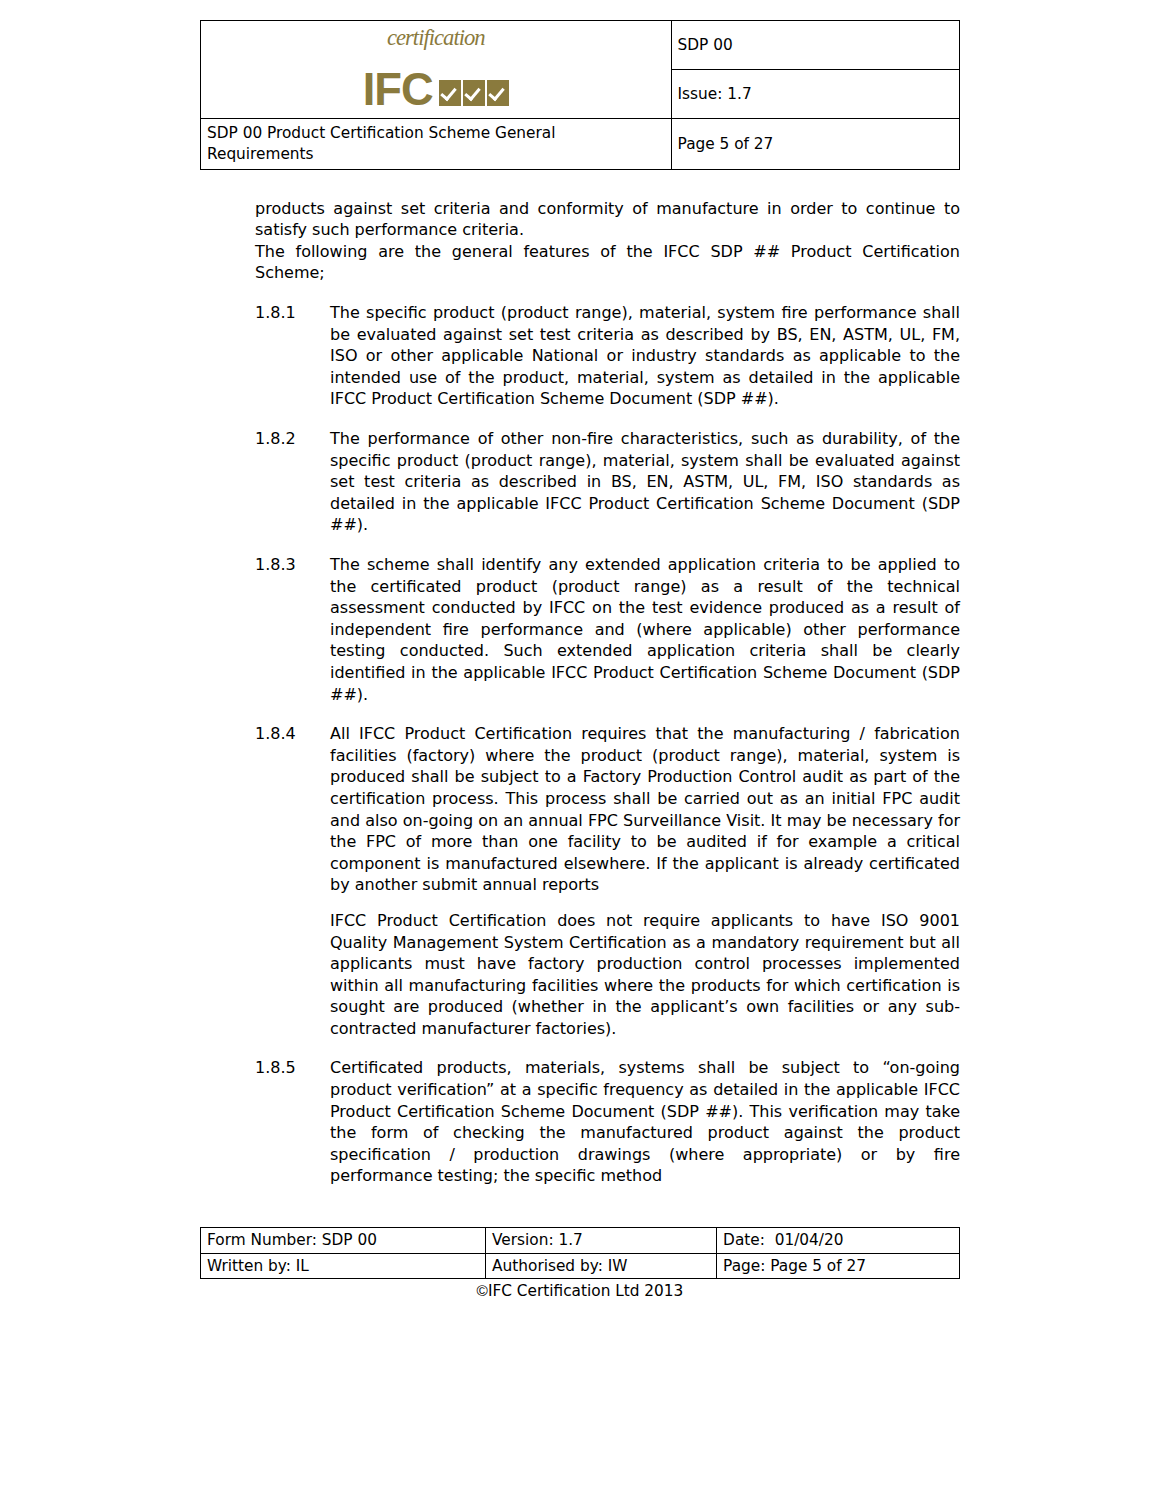| certification IFC | SDP 00 |
| Issue: 1.7 |
| SDP 00 Product Certification Scheme General Requirements | Page 5 of 27 |
products against set criteria and conformity of manufacture in order to continue to satisfy such performance criteria.
The following are the general features of the IFCC SDP ## Product Certification Scheme;
1.8.1 The specific product (product range), material, system fire performance shall be evaluated against set test criteria as described by BS, EN, ASTM, UL, FM, ISO or other applicable National or industry standards as applicable to the intended use of the product, material, system as detailed in the applicable IFCC Product Certification Scheme Document (SDP ##).
1.8.2 The performance of other non-fire characteristics, such as durability, of the specific product (product range), material, system shall be evaluated against set test criteria as described in BS, EN, ASTM, UL, FM, ISO standards as detailed in the applicable IFCC Product Certification Scheme Document (SDP ##).
1.8.3 The scheme shall identify any extended application criteria to be applied to the certificated product (product range) as a result of the technical assessment conducted by IFCC on the test evidence produced as a result of independent fire performance and (where applicable) other performance testing conducted. Such extended application criteria shall be clearly identified in the applicable IFCC Product Certification Scheme Document (SDP ##).
1.8.4
All IFCC Product Certification requires that the manufacturing / fabrication facilities (factory) where the product (product range), material, system is produced shall be subject to a Factory Production Control audit as part of the certification process. This process shall be carried out as an initial FPC audit and also on-going on an annual FPC Surveillance Visit. It may be necessary for the FPC of more than one facility to be audited if for example a critical component is manufactured elsewhere. If the applicant is already certificated by another submit annual reports
IFCC Product Certification does not require applicants to have ISO 9001 Quality Management System Certification as a mandatory requirement but all applicants must have factory production control processes implemented within all manufacturing facilities where the products for which certification is sought are produced (whether in the applicant’s own facilities or any sub-contracted manufacturer factories).
1.8.5 Certificated products, materials, systems shall be subject to “on-going product verification” at a specific frequency as detailed in the applicable IFCC Product Certification Scheme Document (SDP ##). This verification may take the form of checking the manufactured product against the product specification / production drawings (where appropriate) or by fire performance testing; the specific method
| Form Number: SDP 00 | Version: 1.7 | Date: 01/04/20 |
| Written by: IL | Authorised by: IW | Page: Page 5 of 27 |
©IFC Certification Ltd 2013